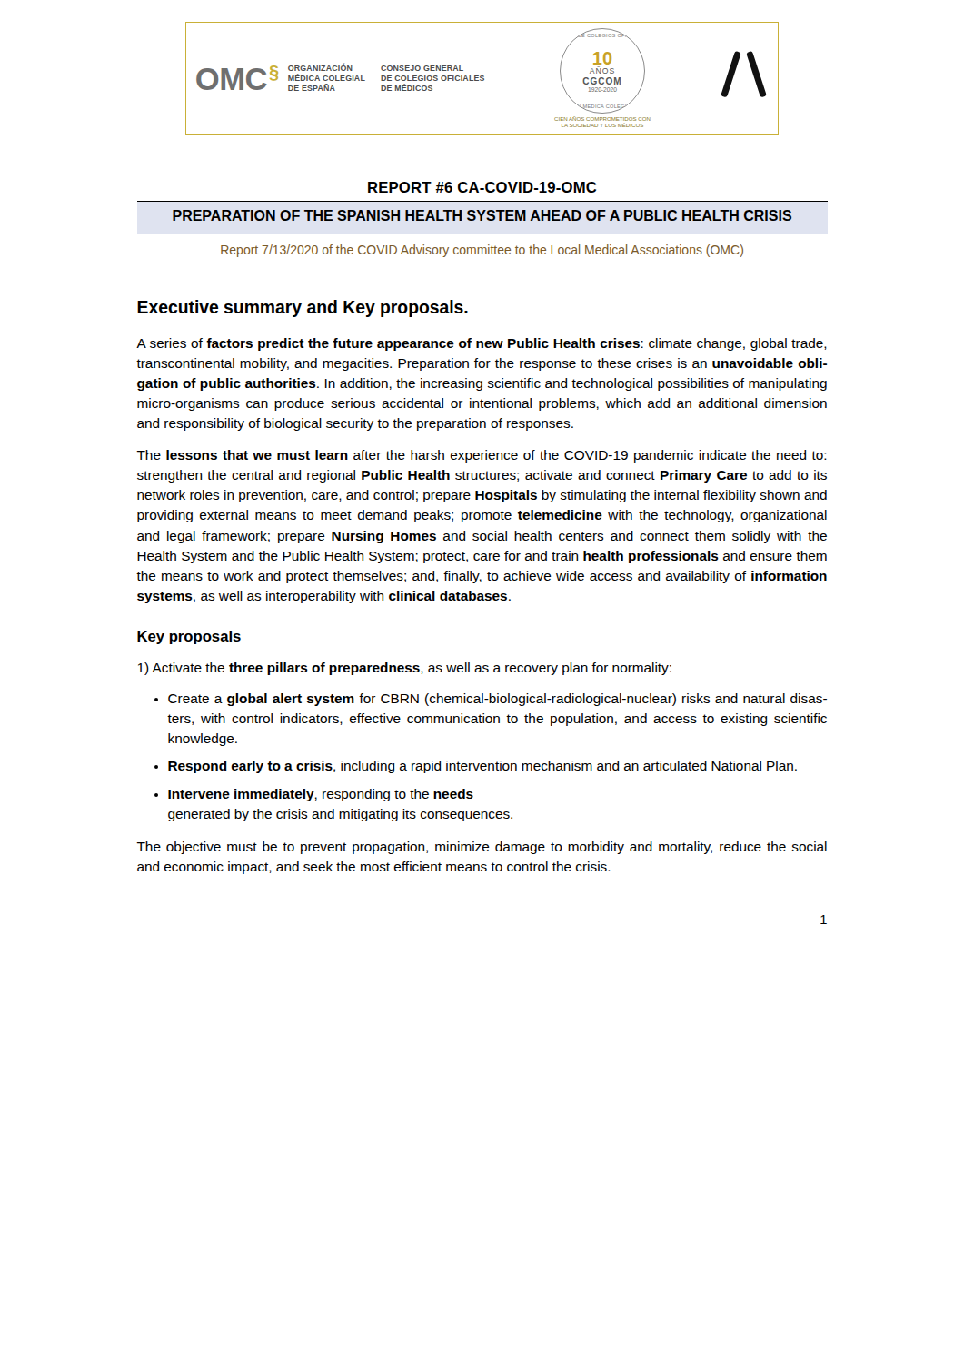OMC§
ORGANIZACIÓN
MÉDICA COLEGIAL
DE ESPAÑA
CONSEJO GENERAL
DE COLEGIOS OFICIALES
DE MÉDICOS
CONSEJO GENERAL DE COLEGIOS OFICIALES DE MÉDICOS
10
AÑOS
CGCOM
1920-2020
ORGANIZACIÓN MÉDICA COLEGIAL DE ESPAÑA
CIEN AÑOS COMPROMETIDOS CON
LA SOCIEDAD Y LOS MÉDICOS
REPORT #6 CA-COVID-19-OMC
PREPARATION OF THE SPANISH HEALTH SYSTEM AHEAD OF A PUBLIC HEALTH CRISIS
Report 7/13/2020 of the COVID Advisory committee to the Local Medical Associations (OMC)
Executive summary and Key proposals.
A series of factors predict the future appearance of new Public Health crises: climate change, global trade, transcontinental mobility, and megacities. Preparation for the response to these crises is an unavoidable obligation of public authorities. In addition, the increasing scientific and technological possibilities of manipulating micro-organisms can produce serious accidental or intentional problems, which add an additional dimension and responsibility of biological security to the preparation of responses.
The lessons that we must learn after the harsh experience of the COVID-19 pandemic indicate the need to: strengthen the central and regional Public Health structures; activate and connect Primary Care to add to its network roles in prevention, care, and control; prepare Hospitals by stimulating the internal flexibility shown and providing external means to meet demand peaks; promote telemedicine with the technology, organizational and legal framework; prepare Nursing Homes and social health centers and connect them solidly with the Health System and the Public Health System; protect, care for and train health professionals and ensure them the means to work and protect themselves; and, finally, to achieve wide access and availability of information systems, as well as interoperability with clinical databases.
Key proposals
1) Activate the three pillars of preparedness, as well as a recovery plan for normality:
Create a global alert system for CBRN (chemical-biological-radiological-nuclear) risks and natural disasters, with control indicators, effective communication to the population, and access to existing scientific knowledge.
Respond early to a crisis, including a rapid intervention mechanism and an articulated National Plan.
Intervene immediately, responding to the needs
generated by the crisis and mitigating its consequences.
The objective must be to prevent propagation, minimize damage to morbidity and mortality, reduce the social and economic impact, and seek the most efficient means to control the crisis.
1